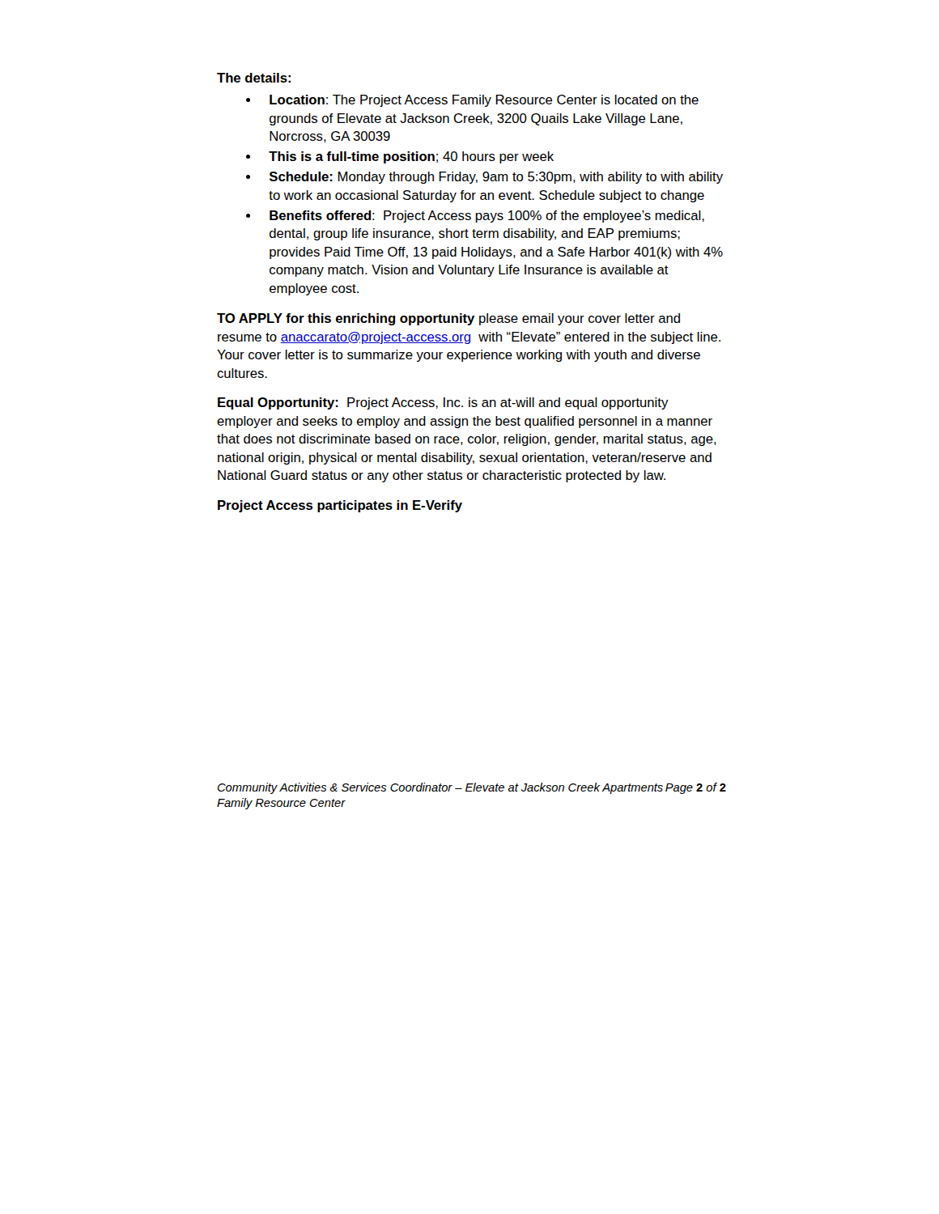The details:
Location: The Project Access Family Resource Center is located on the grounds of Elevate at Jackson Creek, 3200 Quails Lake Village Lane, Norcross, GA 30039
This is a full-time position; 40 hours per week
Schedule: Monday through Friday, 9am to 5:30pm, with ability to with ability to work an occasional Saturday for an event. Schedule subject to change
Benefits offered: Project Access pays 100% of the employee’s medical, dental, group life insurance, short term disability, and EAP premiums; provides Paid Time Off, 13 paid Holidays, and a Safe Harbor 401(k) with 4% company match. Vision and Voluntary Life Insurance is available at employee cost.
TO APPLY for this enriching opportunity please email your cover letter and resume to anaccarato@project-access.org with “Elevate” entered in the subject line. Your cover letter is to summarize your experience working with youth and diverse cultures.
Equal Opportunity: Project Access, Inc. is an at-will and equal opportunity employer and seeks to employ and assign the best qualified personnel in a manner that does not discriminate based on race, color, religion, gender, marital status, age, national origin, physical or mental disability, sexual orientation, veteran/reserve and National Guard status or any other status or characteristic protected by law.
Project Access participates in E-Verify
Community Activities & Services Coordinator – Elevate at Jackson Creek Apartments Family Resource Center Page 2 of 2